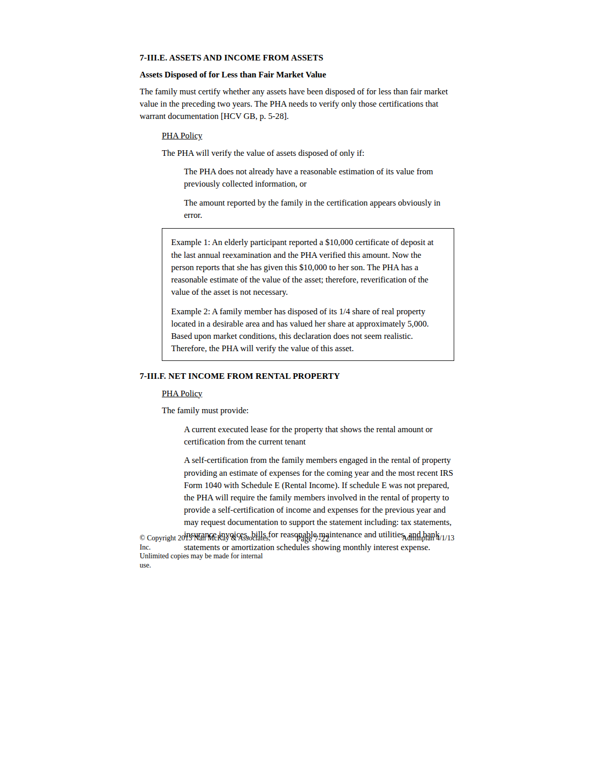7-III.E. ASSETS AND INCOME FROM ASSETS
Assets Disposed of for Less than Fair Market Value
The family must certify whether any assets have been disposed of for less than fair market value in the preceding two years. The PHA needs to verify only those certifications that warrant documentation [HCV GB, p. 5-28].
PHA Policy
The PHA will verify the value of assets disposed of only if:
The PHA does not already have a reasonable estimation of its value from previously collected information, or
The amount reported by the family in the certification appears obviously in error.
Example 1: An elderly participant reported a $10,000 certificate of deposit at the last annual reexamination and the PHA verified this amount. Now the person reports that she has given this $10,000 to her son. The PHA has a reasonable estimate of the value of the asset; therefore, reverification of the value of the asset is not necessary.
Example 2: A family member has disposed of its 1/4 share of real property located in a desirable area and has valued her share at approximately 5,000. Based upon market conditions, this declaration does not seem realistic. Therefore, the PHA will verify the value of this asset.
7-III.F. NET INCOME FROM RENTAL PROPERTY
PHA Policy
The family must provide:
A current executed lease for the property that shows the rental amount or certification from the current tenant
A self-certification from the family members engaged in the rental of property providing an estimate of expenses for the coming year and the most recent IRS Form 1040 with Schedule E (Rental Income). If schedule E was not prepared, the PHA will require the family members involved in the rental of property to provide a self-certification of income and expenses for the previous year and may request documentation to support the statement including: tax statements, insurance invoices, bills for reasonable maintenance and utilities, and bank statements or amortization schedules showing monthly interest expense.
| © Copyright 2013 Nan McKay & Associates, Inc. Unlimited copies may be made for internal use. | Page 7-22 | Adminplan 4/1/13 |